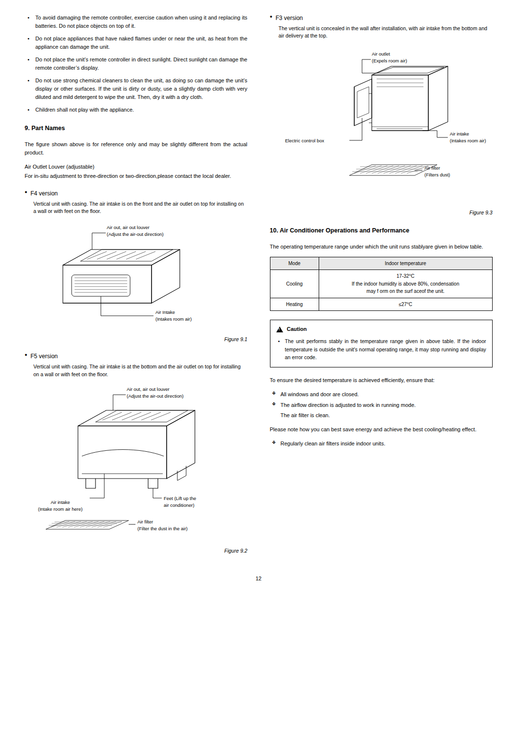To avoid damaging the remote controller, exercise caution when using it and replacing its batteries. Do not place objects on top of it.
Do not place appliances that have naked flames under or near the unit, as heat from the appliance can damage the unit.
Do not place the unit’s remote controller in direct sunlight. Direct sunlight can damage the remote controller’s display.
Do not use strong chemical cleaners to clean the unit, as doing so can damage the unit’s display or other surfaces. If the unit is dirty or dusty, use a slightly damp cloth with very diluted and mild detergent to wipe the unit. Then, dry it with a dry cloth.
Children shall not play with the appliance.
9. Part Names
The figure shown above is for reference only and may be slightly different from the actual product.
Air Outlet Louver (adjustable)
For in-situ adjustment to three-direction or two-direction,please contact the local dealer.
F4 version
Vertical unit with casing. The air intake is on the front and the air outlet on top for installing on a wall or with feet on the floor.
Air out, air out louver (Adjust the air-out direction) Air Intake (Intakes room air)
Figure 9.1
F5 version
Vertical unit with casing. The air intake is at the bottom and the air outlet on top for installing on a wall or with feet on the floor.
Air out, air out louver (Adjust the air-out direction) Air intake (Intake room air here) Feet (Lift up the air conditioner) Air filter (Filter the dust in the air)
Figure 9.2
F3 version
The vertical unit is concealed in the wall after installation, with air intake from the bottom and air delivery at the top.
Air outlet (Expels room air) Electric control box Air intake (Intakes room air) Air filter (Filters dust)
Figure 9.3
10. Air Conditioner Operations and Performance
The operating temperature range under which the unit runs stablyare given in below table.
| Mode | Indoor temperature |
| --- | --- |
| Cooling | 17-32°C If the indoor humidity is above 80%, condensation may f orm on the surf aceof the unit. |
| Heating | ≤27°C |
Caution
The unit performs stably in the temperature range given in above table. If the indoor temperature is outside the unit's normal operating range, it may stop running and display an error code.
To ensure the desired temperature is achieved efficiently, ensure that:
All windows and door are closed.
The airflow direction is adjusted to work in running mode.
The air filter is clean.
Please note how you can best save energy and achieve the best cooling/heating effect.
Regularly clean air filters inside indoor units.
12